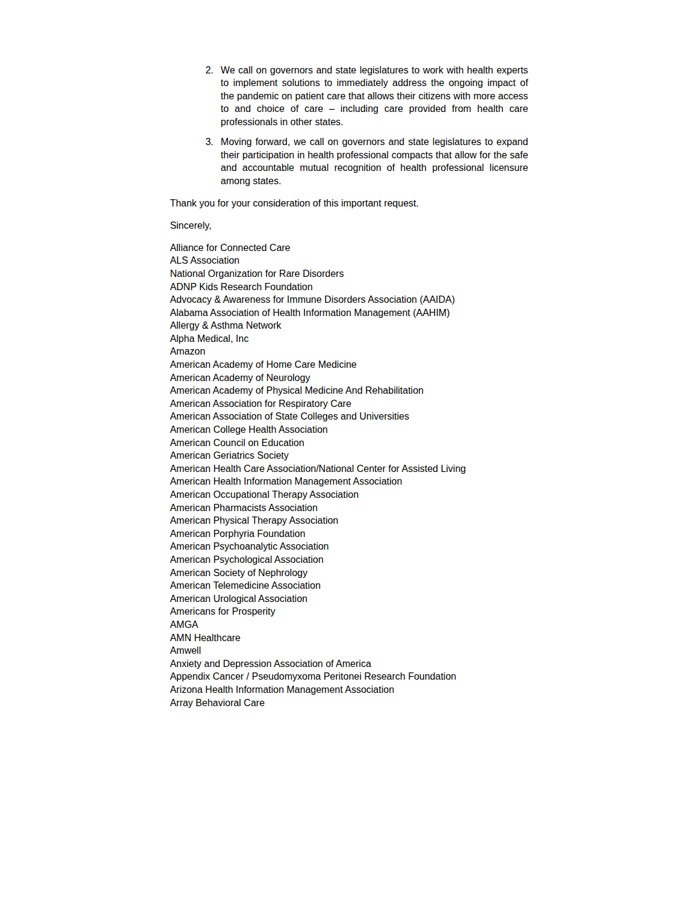We call on governors and state legislatures to work with health experts to implement solutions to immediately address the ongoing impact of the pandemic on patient care that allows their citizens with more access to and choice of care – including care provided from health care professionals in other states.
Moving forward, we call on governors and state legislatures to expand their participation in health professional compacts that allow for the safe and accountable mutual recognition of health professional licensure among states.
Thank you for your consideration of this important request.
Sincerely,
Alliance for Connected Care
ALS Association
National Organization for Rare Disorders
ADNP Kids Research Foundation
Advocacy & Awareness for Immune Disorders Association (AAIDA)
Alabama Association of Health Information Management (AAHIM)
Allergy & Asthma Network
Alpha Medical, Inc
Amazon
American Academy of Home Care Medicine
American Academy of Neurology
American Academy of Physical Medicine And Rehabilitation
American Association for Respiratory Care
American Association of State Colleges and Universities
American College Health Association
American Council on Education
American Geriatrics Society
American Health Care Association/National Center for Assisted Living
American Health Information Management Association
American Occupational Therapy Association
American Pharmacists Association
American Physical Therapy Association
American Porphyria Foundation
American Psychoanalytic Association
American Psychological Association
American Society of Nephrology
American Telemedicine Association
American Urological Association
Americans for Prosperity
AMGA
AMN Healthcare
Amwell
Anxiety and Depression Association of America
Appendix Cancer / Pseudomyxoma Peritonei Research Foundation
Arizona Health Information Management Association
Array Behavioral Care